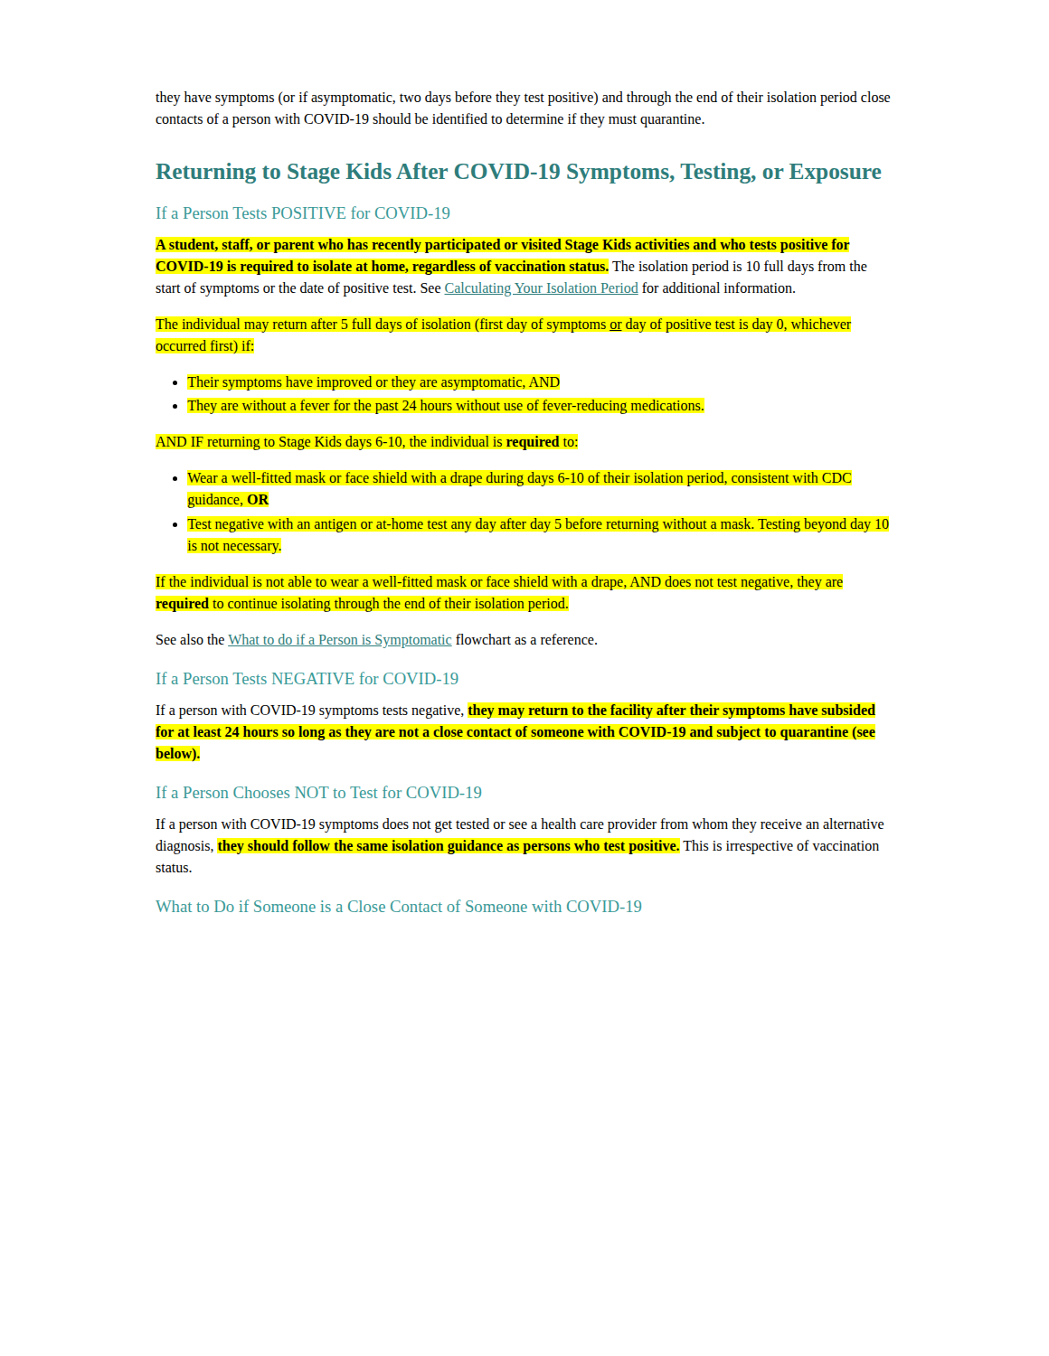they have symptoms (or if asymptomatic, two days before they test positive) and through the end of their isolation period close contacts of a person with COVID-19 should be identified to determine if they must quarantine.
Returning to Stage Kids After COVID-19 Symptoms, Testing, or Exposure
If a Person Tests POSITIVE for COVID-19
A student, staff, or parent who has recently participated or visited Stage Kids activities and who tests positive for COVID-19 is required to isolate at home, regardless of vaccination status. The isolation period is 10 full days from the start of symptoms or the date of positive test. See Calculating Your Isolation Period for additional information.
The individual may return after 5 full days of isolation (first day of symptoms or day of positive test is day 0, whichever occurred first) if:
Their symptoms have improved or they are asymptomatic, AND
They are without a fever for the past 24 hours without use of fever-reducing medications.
AND IF returning to Stage Kids days 6-10, the individual is required to:
Wear a well-fitted mask or face shield with a drape during days 6-10 of their isolation period, consistent with CDC guidance, OR
Test negative with an antigen or at-home test any day after day 5 before returning without a mask. Testing beyond day 10 is not necessary.
If the individual is not able to wear a well-fitted mask or face shield with a drape, AND does not test negative, they are required to continue isolating through the end of their isolation period.
See also the What to do if a Person is Symptomatic flowchart as a reference.
If a Person Tests NEGATIVE for COVID-19
If a person with COVID-19 symptoms tests negative, they may return to the facility after their symptoms have subsided for at least 24 hours so long as they are not a close contact of someone with COVID-19 and subject to quarantine (see below).
If a Person Chooses NOT to Test for COVID-19
If a person with COVID-19 symptoms does not get tested or see a health care provider from whom they receive an alternative diagnosis, they should follow the same isolation guidance as persons who test positive. This is irrespective of vaccination status.
What to Do if Someone is a Close Contact of Someone with COVID-19